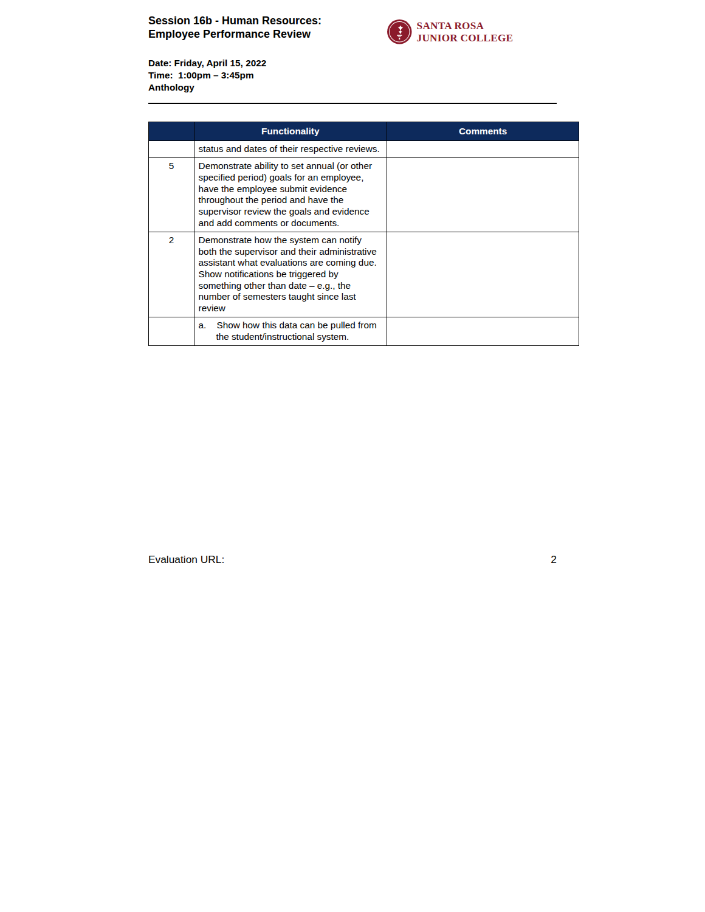Session 16b - Human Resources: Employee Performance Review
Date: Friday, April 15, 2022
Time: 1:00pm – 3:45pm
Anthology
SANTA ROSA JUNIOR COLLEGE
| | Functionality | Comments |
| --- | --- | --- |
| | status and dates of their respective reviews. | |
| 5 | Demonstrate ability to set annual (or other specified period) goals for an employee, have the employee submit evidence throughout the period and have the supervisor review the goals and evidence and add comments or documents. | |
| 2 | Demonstrate how the system can notify both the supervisor and their administrative assistant what evaluations are coming due. Show notifications be triggered by something other than date – e.g., the number of semesters taught since last review | |
| | a. Show how this data can be pulled from the student/instructional system. | |
Evaluation URL:
2